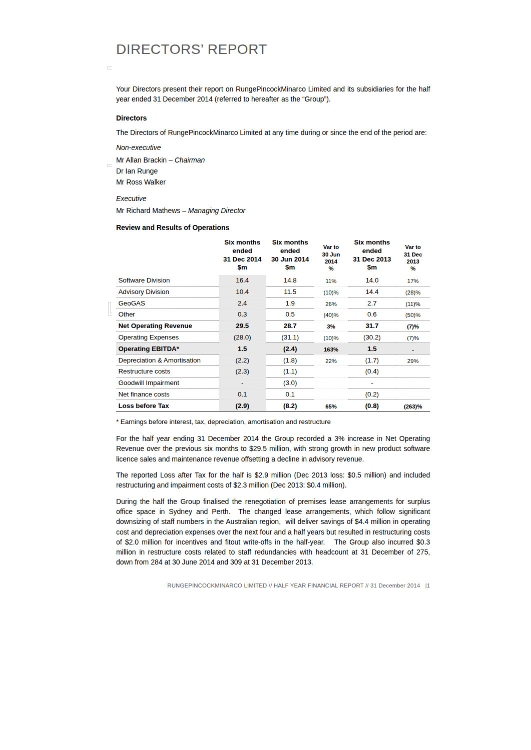For personal use only
DIRECTORS’ REPORT
Your Directors present their report on RungePincockMinarco Limited and its subsidiaries for the half year ended 31 December 2014 (referred to hereafter as the “Group”).
Directors
The Directors of RungePincockMinarco Limited at any time during or since the end of the period are:
Non-executive
Mr Allan Brackin – Chairman
Dr Ian Runge
Mr Ross Walker
Executive
Mr Richard Mathews – Managing Director
Review and Results of Operations
| | Six months ended 31 Dec 2014 $m | Six months ended 30 Jun 2014 $m | Var to 30 Jun 2014 % | Six months ended 31 Dec 2013 $m | Var to 31 Dec 2013 % |
| --- | --- | --- | --- | --- | --- |
| Software Division | 16.4 | 14.8 | 11% | 14.0 | 17% |
| Advisory Division | 10.4 | 11.5 | (10)% | 14.4 | (28)% |
| GeoGAS | 2.4 | 1.9 | 26% | 2.7 | (11)% |
| Other | 0.3 | 0.5 | (40)% | 0.6 | (50)% |
| Net Operating Revenue | 29.5 | 28.7 | 3% | 31.7 | (7)% |
| Operating Expenses | (28.0) | (31.1) | (10)% | (30.2) | (7)% |
| Operating EBITDA* | 1.5 | (2.4) | 163% | 1.5 | - |
| Depreciation & Amortisation | (2.2) | (1.8) | 22% | (1.7) | 29% |
| Restructure costs | (2.3) | (1.1) | | (0.4) | |
| Goodwill Impairment | - | (3.0) | | - | |
| Net finance costs | 0.1 | 0.1 | | (0.2) | |
| Loss before Tax | (2.9) | (8.2) | 65% | (0.8) | (263)% |
* Earnings before interest, tax, depreciation, amortisation and restructure
For the half year ending 31 December 2014 the Group recorded a 3% increase in Net Operating Revenue over the previous six months to $29.5 million, with strong growth in new product software licence sales and maintenance revenue offsetting a decline in advisory revenue.
The reported Loss after Tax for the half is $2.9 million (Dec 2013 loss: $0.5 million) and included restructuring and impairment costs of $2.3 million (Dec 2013: $0.4 million).
During the half the Group finalised the renegotiation of premises lease arrangements for surplus office space in Sydney and Perth. The changed lease arrangements, which follow significant downsizing of staff numbers in the Australian region, will deliver savings of $4.4 million in operating cost and depreciation expenses over the next four and a half years but resulted in restructuring costs of $2.0 million for incentives and fitout write-offs in the half-year. The Group also incurred $0.3 million in restructure costs related to staff redundancies with headcount at 31 December of 275, down from 284 at 30 June 2014 and 309 at 31 December 2013.
RUNGEPINCOCKMINARCO LIMITED // HALF YEAR FINANCIAL REPORT // 31 December 2014 |1